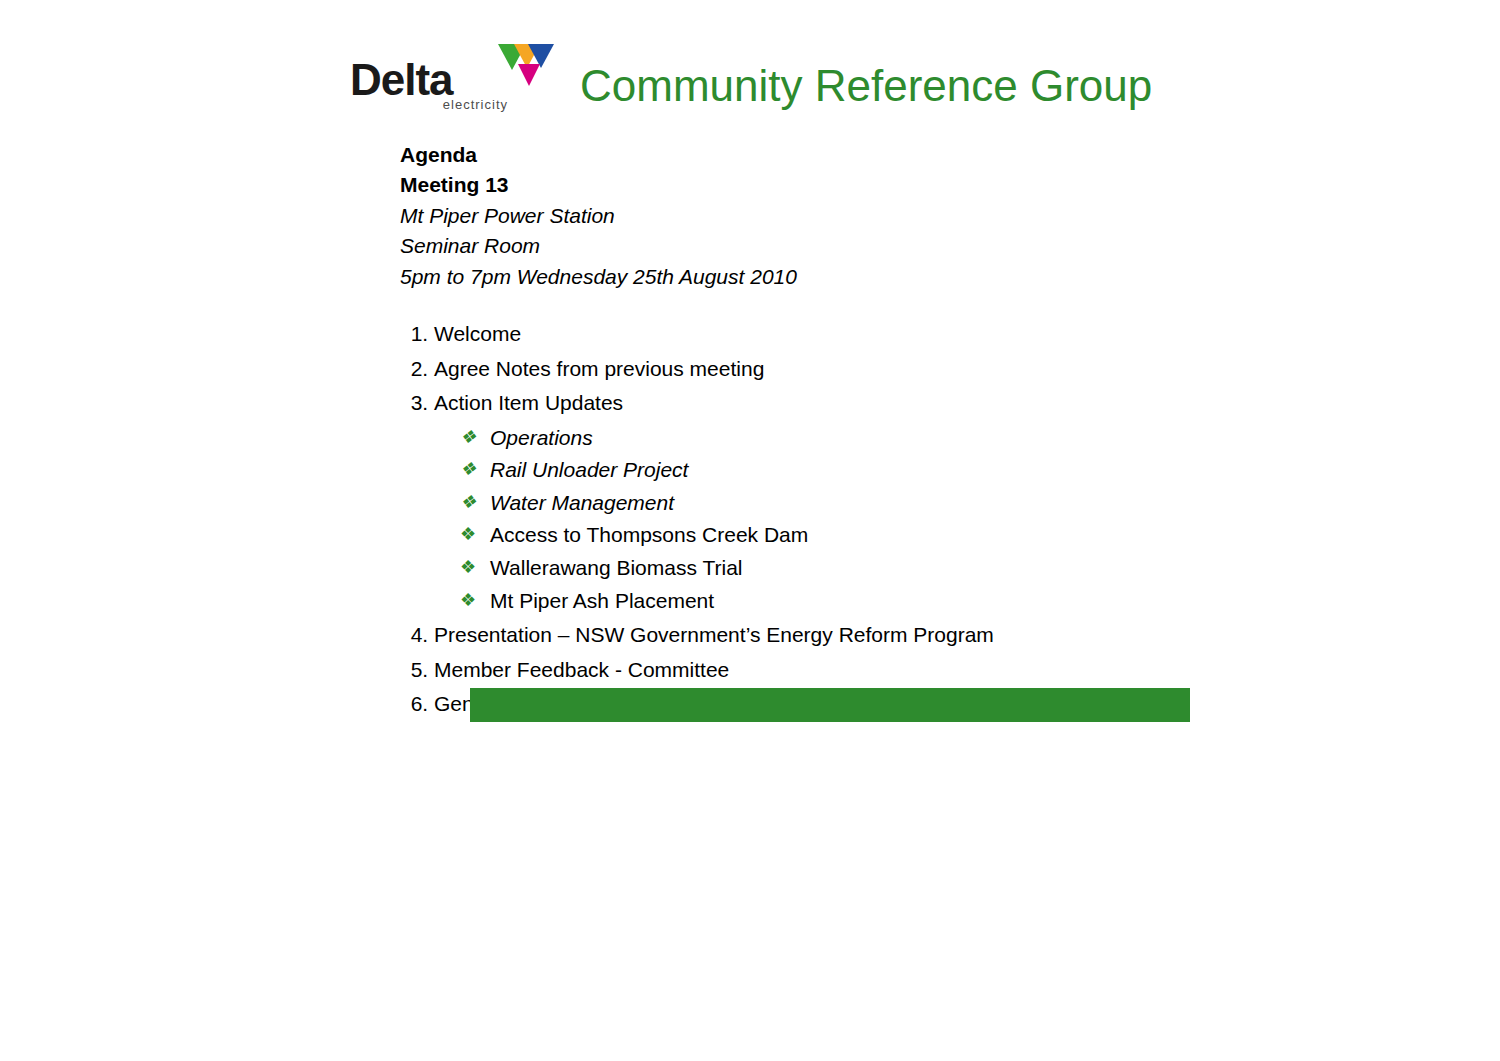Delta
electricity
Community Reference Group
Agenda
Meeting 13
Mt Piper Power Station
Seminar Room
5pm to 7pm Wednesday 25th August 2010
Welcome
Agree Notes from previous meeting
Action Item Updates
Operations
Rail Unloader Project
Water Management
Access to Thompsons Creek Dam
Wallerawang Biomass Trial
Mt Piper Ash Placement
Presentation – NSW Government’s Energy Reform Program
Member Feedback - Committee
General Business - Committee